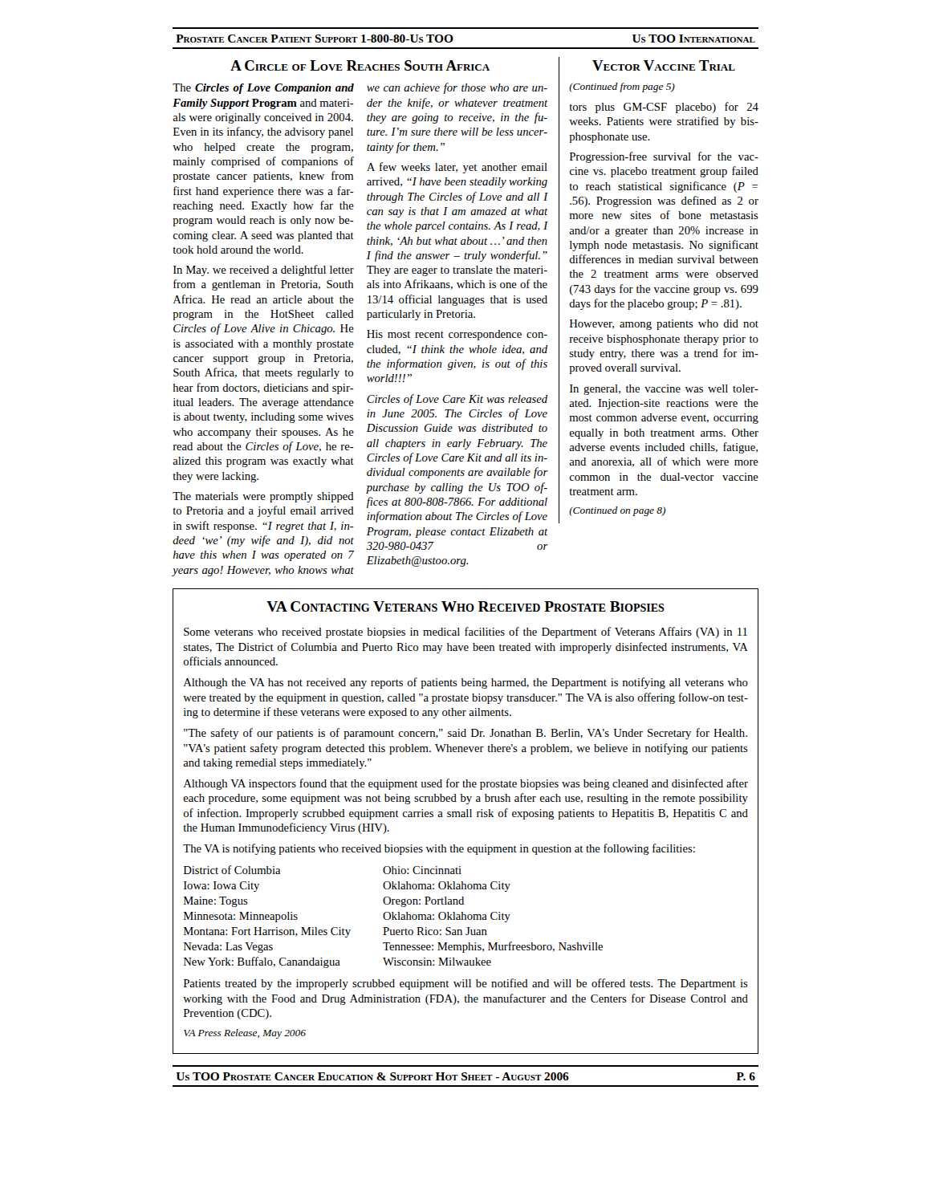Prostate Cancer Patient Support 1-800-80-Us TOO Us TOO International
A Circle of Love Reaches South Africa
The Circles of Love Companion and Family Support Program and materials were originally conceived in 2004. Even in its infancy, the advisory panel who helped create the program, mainly comprised of companions of prostate cancer patients, knew from first hand experience there was a far-reaching need. Exactly how far the program would reach is only now becoming clear. A seed was planted that took hold around the world.
In May. we received a delightful letter from a gentleman in Pretoria, South Africa. He read an article about the program in the HotSheet called Circles of Love Alive in Chicago. He is associated with a monthly prostate cancer support group in Pretoria, South Africa, that meets regularly to hear from doctors, dieticians and spiritual leaders. The average attendance is about twenty, including some wives who accompany their spouses. As he read about the Circles of Love, he realized this program was exactly what they were lacking.
The materials were promptly shipped to Pretoria and a joyful email arrived in swift response. “I regret that I, indeed ‘we’ (my wife and I), did not have this when I was operated on 7 years ago! However, who knows what we can achieve for those who are under the knife, or whatever treatment they are going to receive, in the future. I’m sure there will be less uncertainty for them.”
A few weeks later, yet another email arrived, “I have been steadily working through The Circles of Love and all I can say is that I am amazed at what the whole parcel contains. As I read, I think, ‘Ah but what about …’ and then I find the answer – truly wonderful.” They are eager to translate the materials into Afrikaans, which is one of the 13/14 official languages that is used particularly in Pretoria.
His most recent correspondence concluded, “I think the whole idea, and the information given, is out of this world!!!”
Circles of Love Care Kit was released in June 2005. The Circles of Love Discussion Guide was distributed to all chapters in early February. The Circles of Love Care Kit and all its individual components are available for purchase by calling the Us TOO offices at 800-808-7866. For additional information about The Circles of Love Program, please contact Elizabeth at 320-980-0437 or Elizabeth@ustoo.org.
Vector Vaccine Trial
(Continued from page 5)
tors plus GM-CSF placebo) for 24 weeks. Patients were stratified by bisphosphonate use.
Progression-free survival for the vaccine vs. placebo treatment group failed to reach statistical significance (P = .56). Progression was defined as 2 or more new sites of bone metastasis and/or a greater than 20% increase in lymph node metastasis. No significant differences in median survival between the 2 treatment arms were observed (743 days for the vaccine group vs. 699 days for the placebo group; P = .81).
However, among patients who did not receive bisphosphonate therapy prior to study entry, there was a trend for improved overall survival.
In general, the vaccine was well tolerated. Injection-site reactions were the most common adverse event, occurring equally in both treatment arms. Other adverse events included chills, fatigue, and anorexia, all of which were more common in the dual-vector vaccine treatment arm.
(Continued on page 8)
VA Contacting Veterans Who Received Prostate Biopsies
Some veterans who received prostate biopsies in medical facilities of the Department of Veterans Affairs (VA) in 11 states, The District of Columbia and Puerto Rico may have been treated with improperly disinfected instruments, VA officials announced.
Although the VA has not received any reports of patients being harmed, the Department is notifying all veterans who were treated by the equipment in question, called "a prostate biopsy transducer." The VA is also offering follow-on testing to determine if these veterans were exposed to any other ailments.
"The safety of our patients is of paramount concern," said Dr. Jonathan B. Berlin, VA's Under Secretary for Health. "VA's patient safety program detected this problem. Whenever there's a problem, we believe in notifying our patients and taking remedial steps immediately."
Although VA inspectors found that the equipment used for the prostate biopsies was being cleaned and disinfected after each procedure, some equipment was not being scrubbed by a brush after each use, resulting in the remote possibility of infection. Improperly scrubbed equipment carries a small risk of exposing patients to Hepatitis B, Hepatitis C and the Human Immunodeficiency Virus (HIV).
The VA is notifying patients who received biopsies with the equipment in question at the following facilities:
District of Columbia
Iowa: Iowa City
Maine: Togus
Minnesota: Minneapolis
Montana: Fort Harrison, Miles City
Nevada: Las Vegas
New York: Buffalo, Canandaigua
Ohio: Cincinnati
Oklahoma: Oklahoma City
Oregon: Portland
Oklahoma: Oklahoma City
Puerto Rico: San Juan
Tennessee: Memphis, Murfreesboro, Nashville
Wisconsin: Milwaukee
Patients treated by the improperly scrubbed equipment will be notified and will be offered tests. The Department is working with the Food and Drug Administration (FDA), the manufacturer and the Centers for Disease Control and Prevention (CDC).
VA Press Release, May 2006
Us TOO Prostate Cancer Education & Support Hot Sheet - August 2006 P. 6